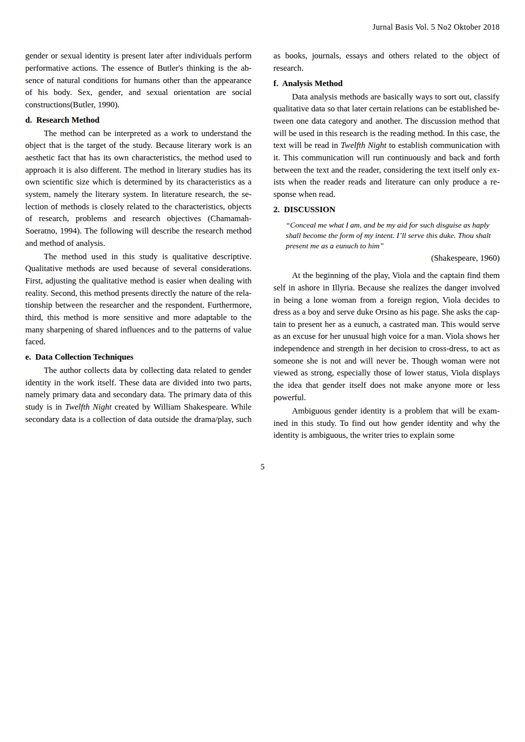Jurnal Basis Vol. 5 No2 Oktober 2018
gender or sexual identity is present later after individuals perform performative actions. The essence of Butler's thinking is the absence of natural conditions for humans other than the appearance of his body. Sex, gender, and sexual orientation are social constructions(Butler, 1990).
d. Research Method
The method can be interpreted as a work to understand the object that is the target of the study. Because literary work is an aesthetic fact that has its own characteristics, the method used to approach it is also different. The method in literary studies has its own scientific size which is determined by its characteristics as a system, namely the literary system. In literature research, the selection of methods is closely related to the characteristics, objects of research, problems and research objectives (Chamamah-Soeratno, 1994). The following will describe the research method and method of analysis.
The method used in this study is qualitative descriptive. Qualitative methods are used because of several considerations. First, adjusting the qualitative method is easier when dealing with reality. Second, this method presents directly the nature of the relationship between the researcher and the respondent. Furthermore, third, this method is more sensitive and more adaptable to the many sharpening of shared influences and to the patterns of value faced.
e. Data Collection Techniques
The author collects data by collecting data related to gender identity in the work itself. These data are divided into two parts, namely primary data and secondary data. The primary data of this study is in Twelfth Night created by William Shakespeare. While secondary data is a collection of data outside the drama/play, such as books, journals, essays and others related to the object of research.
f. Analysis Method
Data analysis methods are basically ways to sort out, classify qualitative data so that later certain relations can be established between one data category and another. The discussion method that will be used in this research is the reading method. In this case, the text will be read in Twelfth Night to establish communication with it. This communication will run continuously and back and forth between the text and the reader, considering the text itself only exists when the reader reads and literature can only produce a response when read.
2. DISCUSSION
“Conceal me what I am, and be my aid for such disguise as haply shall become the form of my intent. I’ll serve this duke. Thou shalt present me as a eunuch to him”
(Shakespeare, 1960)
At the beginning of the play, Viola and the captain find them self in ashore in Illyria. Because she realizes the danger involved in being a lone woman from a foreign region, Viola decides to dress as a boy and serve duke Orsino as his page. She asks the captain to present her as a eunuch, a castrated man. This would serve as an excuse for her unusual high voice for a man. Viola shows her independence and strength in her decision to cross-dress, to act as someone she is not and will never be. Though woman were not viewed as strong, especially those of lower status, Viola displays the idea that gender itself does not make anyone more or less powerful.
Ambiguous gender identity is a problem that will be examined in this study. To find out how gender identity and why the identity is ambiguous, the writer tries to explain some
5